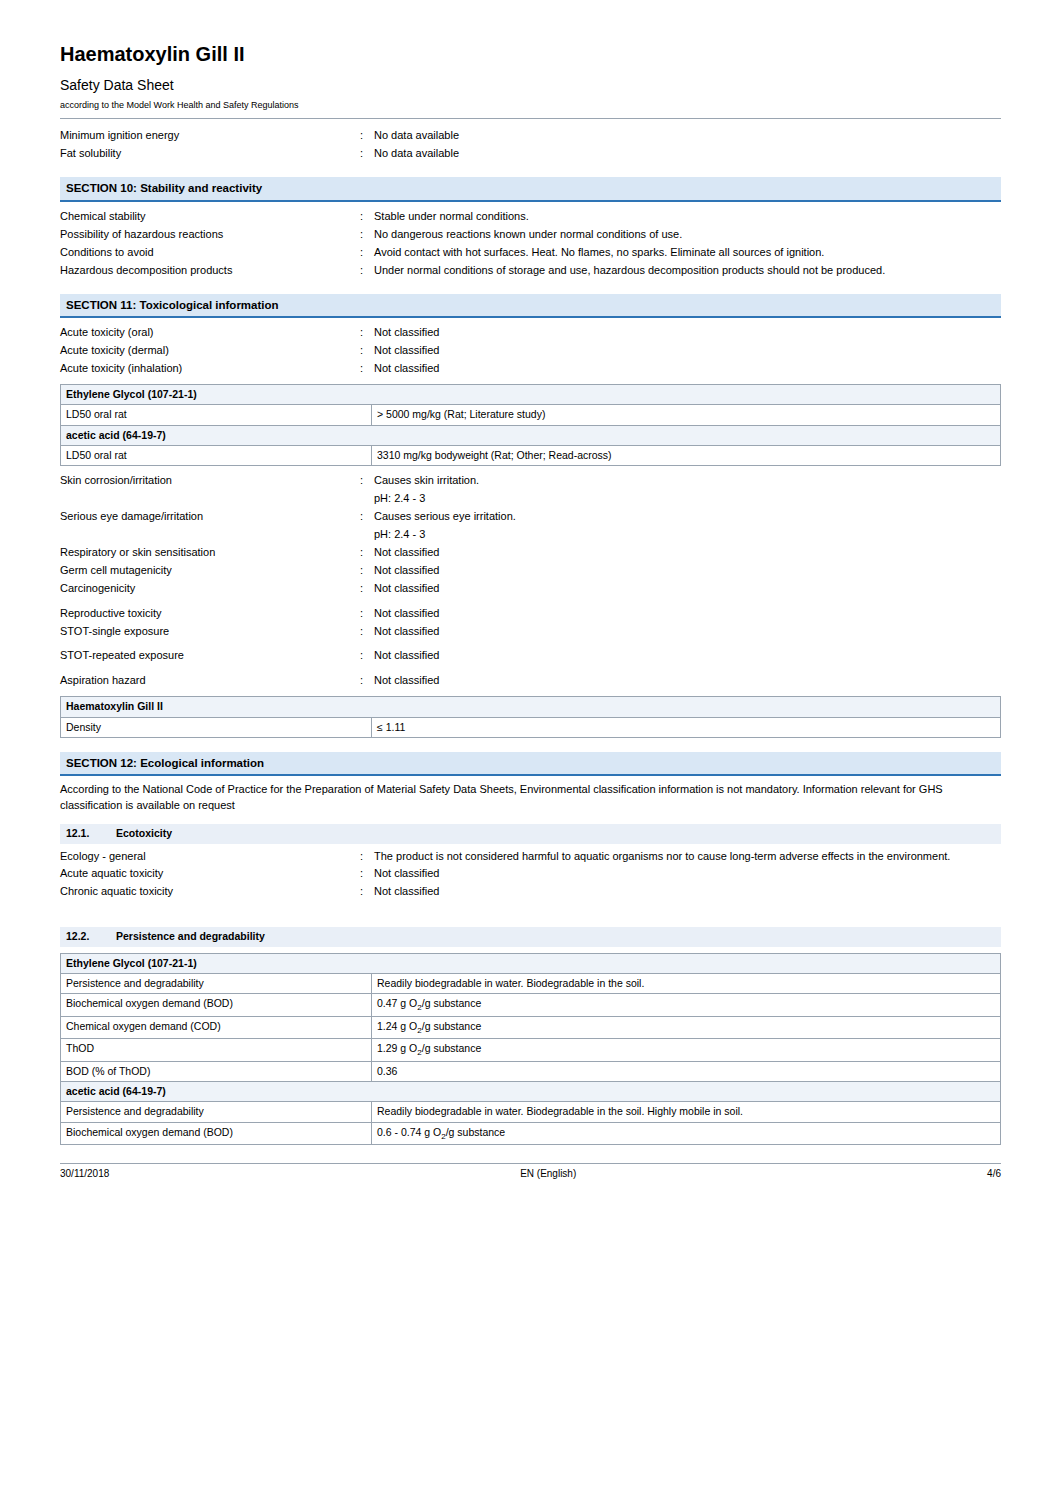Haematoxylin Gill II
Safety Data Sheet
according to the Model Work Health and Safety Regulations
| Minimum ignition energy | : | No data available |
| Fat solubility | : | No data available |
SECTION 10: Stability and reactivity
| Chemical stability | : | Stable under normal conditions. |
| Possibility of hazardous reactions | : | No dangerous reactions known under normal conditions of use. |
| Conditions to avoid | : | Avoid contact with hot surfaces. Heat. No flames, no sparks. Eliminate all sources of ignition. |
| Hazardous decomposition products | : | Under normal conditions of storage and use, hazardous decomposition products should not be produced. |
SECTION 11: Toxicological information
| Acute toxicity (oral) | : | Not classified |
| Acute toxicity (dermal) | : | Not classified |
| Acute toxicity (inhalation) | : | Not classified |
| Ethylene Glycol (107-21-1) |
| LD50 oral rat | > 5000 mg/kg (Rat; Literature study) |
| acetic acid (64-19-7) |
| LD50 oral rat | 3310 mg/kg bodyweight (Rat; Other; Read-across) |
| Skin corrosion/irritation | : | Causes skin irritation. |
| | | pH: 2.4 - 3 |
| Serious eye damage/irritation | : | Causes serious eye irritation. |
| | | pH: 2.4 - 3 |
| Respiratory or skin sensitisation | : | Not classified |
| Germ cell mutagenicity | : | Not classified |
| Carcinogenicity | : | Not classified |
| Reproductive toxicity | : | Not classified |
| STOT-single exposure | : | Not classified |
| STOT-repeated exposure | : | Not classified |
| Aspiration hazard | : | Not classified |
| Haematoxylin Gill II |
| Density | ≤ 1.11 |
SECTION 12: Ecological information
According to the National Code of Practice for the Preparation of Material Safety Data Sheets, Environmental classification information is not mandatory. Information relevant for GHS classification is available on request
12.1. Ecotoxicity
| Ecology - general | : | The product is not considered harmful to aquatic organisms nor to cause long-term adverse effects in the environment. |
| Acute aquatic toxicity | : | Not classified |
| Chronic aquatic toxicity | : | Not classified |
12.2. Persistence and degradability
| Ethylene Glycol (107-21-1) |
| Persistence and degradability | Readily biodegradable in water. Biodegradable in the soil. |
| Biochemical oxygen demand (BOD) | 0.47 g O 2 /g substance |
| Chemical oxygen demand (COD) | 1.24 g O 2 /g substance |
| ThOD | 1.29 g O 2 /g substance |
| BOD (% of ThOD) | 0.36 |
| acetic acid (64-19-7) |
| Persistence and degradability | Readily biodegradable in water. Biodegradable in the soil. Highly mobile in soil. |
| Biochemical oxygen demand (BOD) | 0.6 - 0.74 g O 2 /g substance |
30/11/2018 EN (English) 4/6